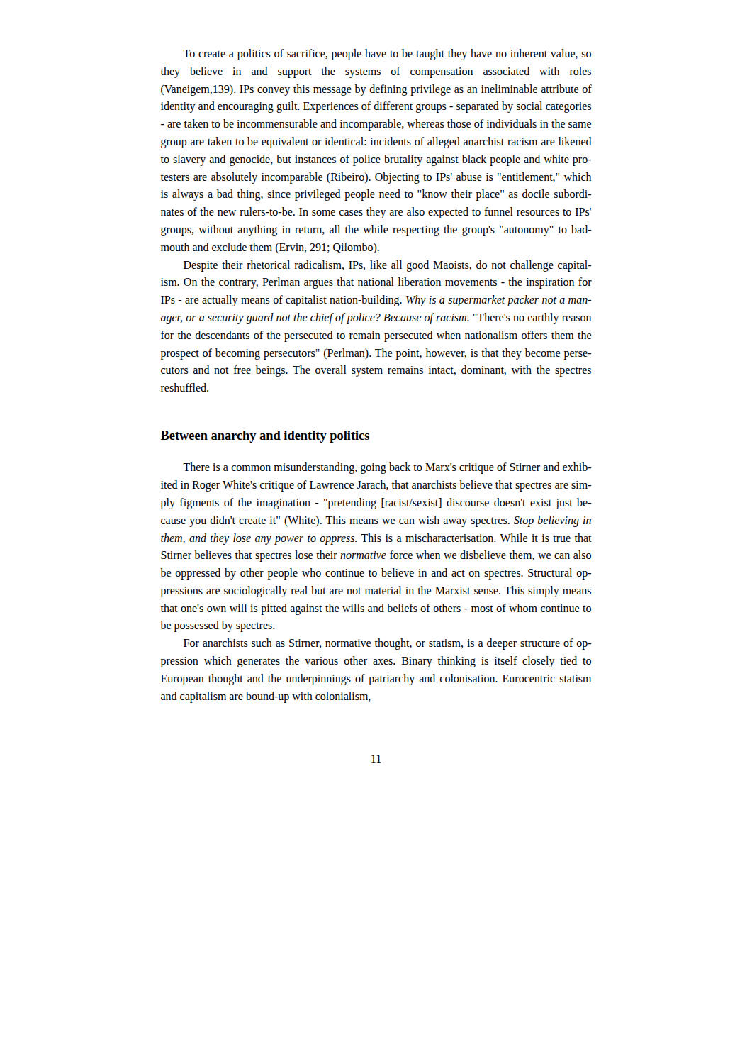To create a politics of sacrifice, people have to be taught they have no inherent value, so they believe in and support the systems of compensation associated with roles (Vaneigem,139). IPs convey this message by defining privilege as an ineliminable attribute of identity and encouraging guilt. Experiences of different groups - separated by social categories - are taken to be incommensurable and incomparable, whereas those of individuals in the same group are taken to be equivalent or identical: incidents of alleged anarchist racism are likened to slavery and genocide, but instances of police brutality against black people and white protesters are absolutely incomparable (Ribeiro). Objecting to IPs' abuse is "entitlement," which is always a bad thing, since privileged people need to "know their place" as docile subordinates of the new rulers-to-be. In some cases they are also expected to funnel resources to IPs' groups, without anything in return, all the while respecting the group's "autonomy" to bad- mouth and exclude them (Ervin, 291; Qilombo).
Despite their rhetorical radicalism, IPs, like all good Maoists, do not challenge capitalism. On the contrary, Perlman argues that national liberation movements - the inspiration for IPs - are actually means of capitalist nation-building. Why is a supermarket packer not a manager, or a security guard not the chief of police? Because of racism. "There's no earthly reason for the descendants of the persecuted to remain persecuted when nationalism offers them the prospect of becoming persecutors" (Perlman). The point, however, is that they become persecutors and not free beings. The overall system remains intact, dominant, with the spectres reshuffled.
Between anarchy and identity politics
There is a common misunderstanding, going back to Marx's critique of Stirner and exhibited in Roger White's critique of Lawrence Jarach, that anarchists believe that spectres are simply figments of the imagination - "pretending [racist/sexist] discourse doesn't exist just because you didn't create it" (White). This means we can wish away spectres. Stop believing in them, and they lose any power to oppress. This is a mischaracterisation. While it is true that Stirner believes that spectres lose their normative force when we disbelieve them, we can also be oppressed by other people who continue to believe in and act on spectres. Structural oppressions are sociologically real but are not material in the Marxist sense. This simply means that one's own will is pitted against the wills and beliefs of others - most of whom continue to be possessed by spectres.
For anarchists such as Stirner, normative thought, or statism, is a deeper structure of oppression which generates the various other axes. Binary thinking is itself closely tied to European thought and the underpinnings of patriarchy and colonisation. Eurocentric statism and capitalism are bound-up with colonialism,
11